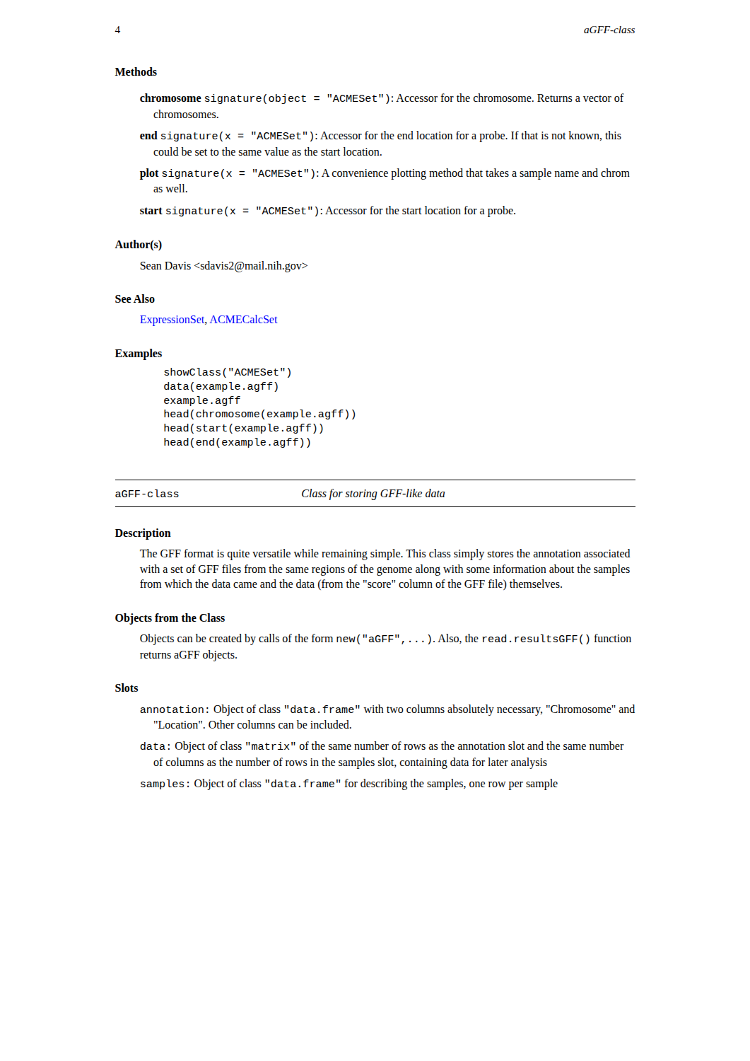4 aGFF-class
Methods
chromosome
signature(object = "ACMESet"): Accessor for the chromosome. Returns a vector of chromosomes.
end
signature(x = "ACMESet"): Accessor for the end location for a probe. If that is not known, this could be set to the same value as the start location.
plot
signature(x = "ACMESet"): A convenience plotting method that takes a sample name and chrom as well.
start
signature(x = "ACMESet"): Accessor for the start location for a probe.
Author(s)
Sean Davis <sdavis2@mail.nih.gov>
See Also
ExpressionSet, ACMECalcSet
Examples
showClass("ACMESet")
data(example.agff)
example.agff
head(chromosome(example.agff))
head(start(example.agff))
head(end(example.agff))
aGFF-class Class for storing GFF-like data
Description
The GFF format is quite versatile while remaining simple. This class simply stores the annotation associated with a set of GFF files from the same regions of the genome along with some information about the samples from which the data came and the data (from the "score" column of the GFF file) themselves.
Objects from the Class
Objects can be created by calls of the form new("aGFF",...). Also, the read.resultsGFF() function returns aGFF objects.
Slots
annotation: Object of class "data.frame" with two columns absolutely necessary, "Chromosome" and "Location". Other columns can be included.
data: Object of class "matrix" of the same number of rows as the annotation slot and the same number of columns as the number of rows in the samples slot, containing data for later analysis
samples: Object of class "data.frame" for describing the samples, one row per sample